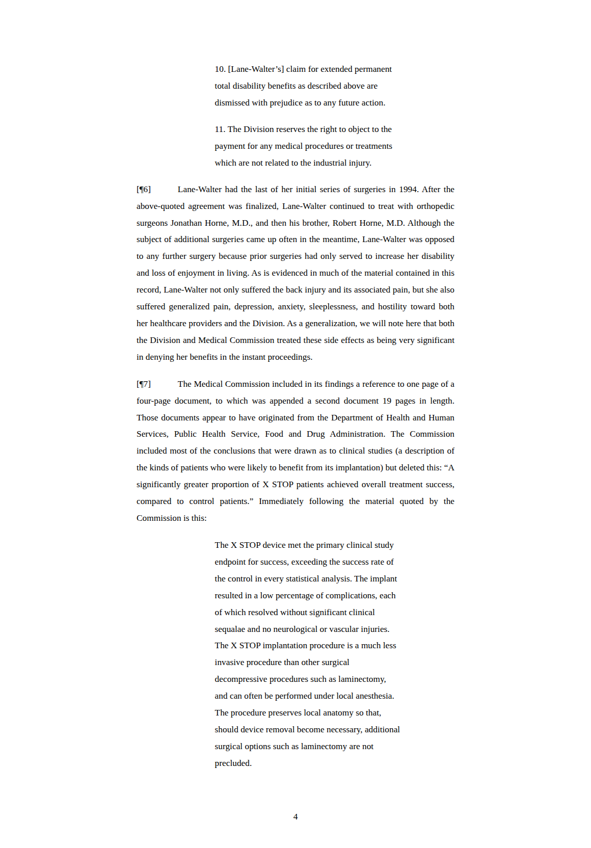10. [Lane-Walter’s] claim for extended permanent total disability benefits as described above are dismissed with prejudice as to any future action.
11. The Division reserves the right to object to the payment for any medical procedures or treatments which are not related to the industrial injury.
[¶6] Lane-Walter had the last of her initial series of surgeries in 1994. After the above-quoted agreement was finalized, Lane-Walter continued to treat with orthopedic surgeons Jonathan Horne, M.D., and then his brother, Robert Horne, M.D. Although the subject of additional surgeries came up often in the meantime, Lane-Walter was opposed to any further surgery because prior surgeries had only served to increase her disability and loss of enjoyment in living. As is evidenced in much of the material contained in this record, Lane-Walter not only suffered the back injury and its associated pain, but she also suffered generalized pain, depression, anxiety, sleeplessness, and hostility toward both her healthcare providers and the Division. As a generalization, we will note here that both the Division and Medical Commission treated these side effects as being very significant in denying her benefits in the instant proceedings.
[¶7] The Medical Commission included in its findings a reference to one page of a four-page document, to which was appended a second document 19 pages in length. Those documents appear to have originated from the Department of Health and Human Services, Public Health Service, Food and Drug Administration. The Commission included most of the conclusions that were drawn as to clinical studies (a description of the kinds of patients who were likely to benefit from its implantation) but deleted this: “A significantly greater proportion of X STOP patients achieved overall treatment success, compared to control patients.” Immediately following the material quoted by the Commission is this:
The X STOP device met the primary clinical study endpoint for success, exceeding the success rate of the control in every statistical analysis. The implant resulted in a low percentage of complications, each of which resolved without significant clinical sequalae and no neurological or vascular injuries. The X STOP implantation procedure is a much less invasive procedure than other surgical decompressive procedures such as laminectomy, and can often be performed under local anesthesia. The procedure preserves local anatomy so that, should device removal become necessary, additional surgical options such as laminectomy are not precluded.
4